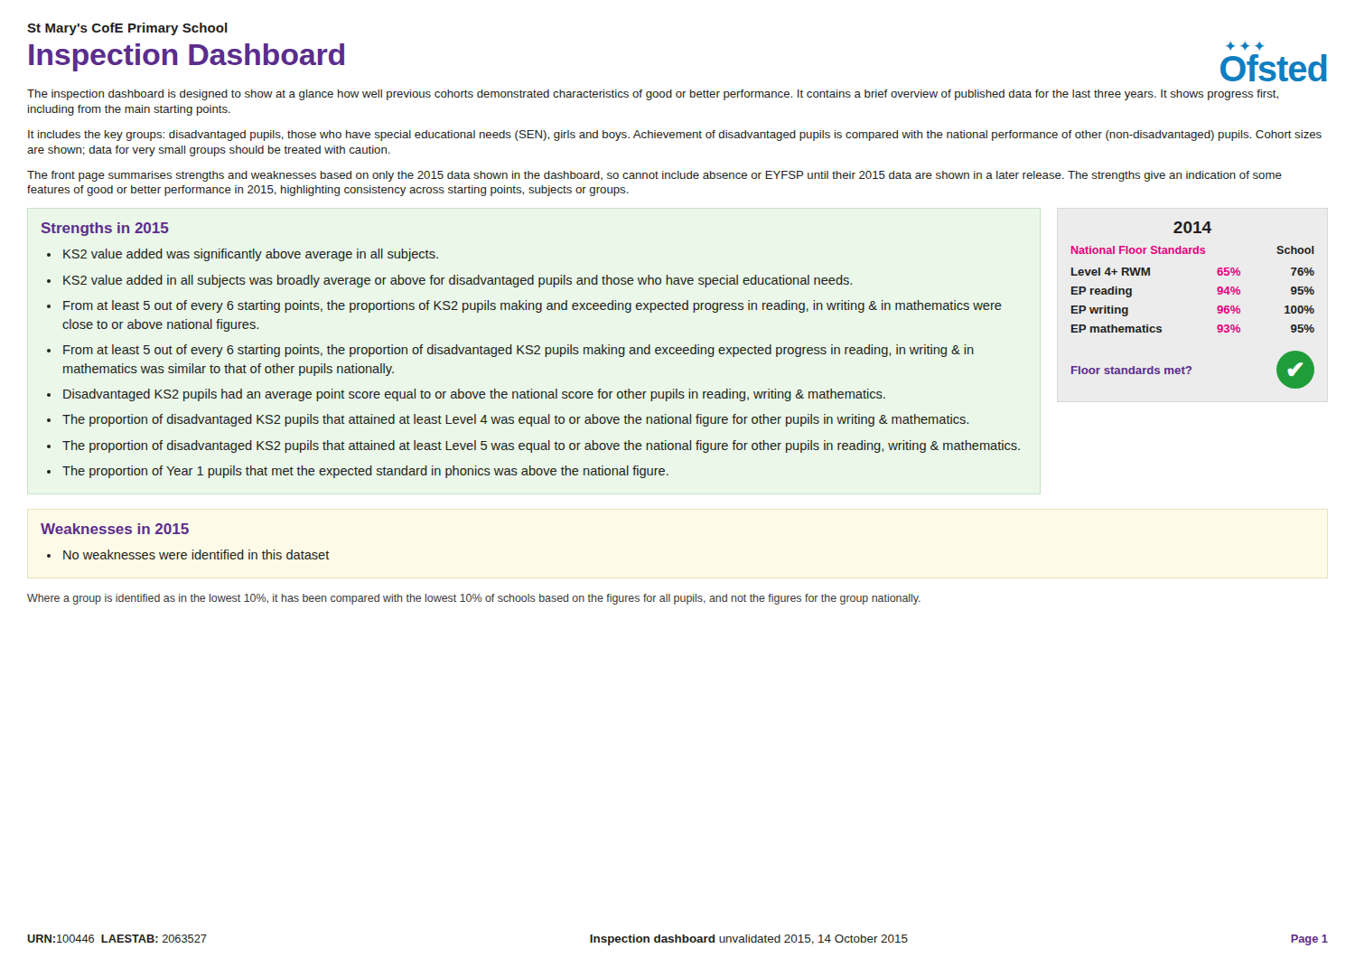St Mary's CofE Primary School
Inspection Dashboard
✦✦✦ Ofsted
The inspection dashboard is designed to show at a glance how well previous cohorts demonstrated characteristics of good or better performance. It contains a brief overview of published data for the last three years. It shows progress first, including from the main starting points.
It includes the key groups: disadvantaged pupils, those who have special educational needs (SEN), girls and boys. Achievement of disadvantaged pupils is compared with the national performance of other (non-disadvantaged) pupils. Cohort sizes are shown; data for very small groups should be treated with caution.
The front page summarises strengths and weaknesses based on only the 2015 data shown in the dashboard, so cannot include absence or EYFSP until their 2015 data are shown in a later release. The strengths give an indication of some features of good or better performance in 2015, highlighting consistency across starting points, subjects or groups.
Strengths in 2015
KS2 value added was significantly above average in all subjects.
KS2 value added in all subjects was broadly average or above for disadvantaged pupils and those who have special educational needs.
From at least 5 out of every 6 starting points, the proportions of KS2 pupils making and exceeding expected progress in reading, in writing & in mathematics were close to or above national figures.
From at least 5 out of every 6 starting points, the proportion of disadvantaged KS2 pupils making and exceeding expected progress in reading, in writing & in mathematics was similar to that of other pupils nationally.
Disadvantaged KS2 pupils had an average point score equal to or above the national score for other pupils in reading, writing & mathematics.
The proportion of disadvantaged KS2 pupils that attained at least Level 4 was equal to or above the national figure for other pupils in writing & mathematics.
The proportion of disadvantaged KS2 pupils that attained at least Level 5 was equal to or above the national figure for other pupils in reading, writing & mathematics.
The proportion of Year 1 pupils that met the expected standard in phonics was above the national figure.
2014
| National Floor Standards | School |
| --- | --- |
| Level 4+ RWM | 65% | 76% |
| EP reading | 94% | 95% |
| EP writing | 96% | 100% |
| EP mathematics | 93% | 95% |
Floor standards met? ✔
Weaknesses in 2015
No weaknesses were identified in this dataset
Where a group is identified as in the lowest 10%, it has been compared with the lowest 10% of schools based on the figures for all pupils, and not the figures for the group nationally.
URN: 100446 LAESTAB: 2063527
Inspection dashboard unvalidated 2015, 14 October 2015
Page 1